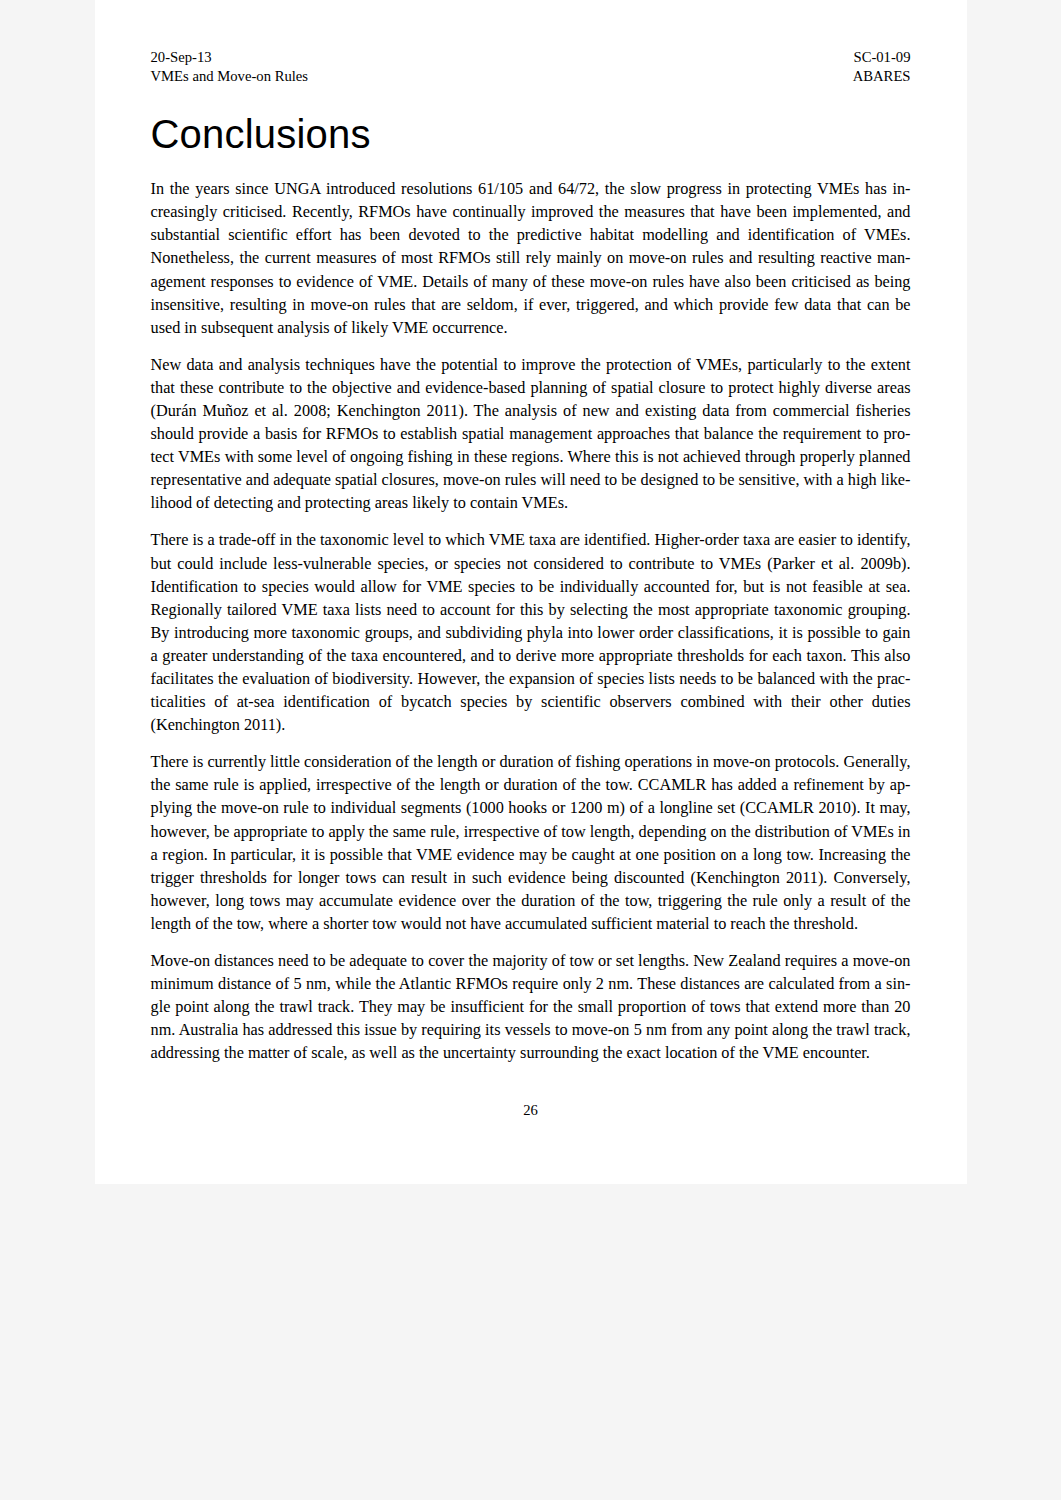20-Sep-13 VMEs and Move-on Rules
SC-01-09 ABARES
Conclusions
In the years since UNGA introduced resolutions 61/105 and 64/72, the slow progress in protecting VMEs has increasingly criticised. Recently, RFMOs have continually improved the measures that have been implemented, and substantial scientific effort has been devoted to the predictive habitat modelling and identification of VMEs. Nonetheless, the current measures of most RFMOs still rely mainly on move-on rules and resulting reactive management responses to evidence of VME. Details of many of these move-on rules have also been criticised as being insensitive, resulting in move-on rules that are seldom, if ever, triggered, and which provide few data that can be used in subsequent analysis of likely VME occurrence.
New data and analysis techniques have the potential to improve the protection of VMEs, particularly to the extent that these contribute to the objective and evidence-based planning of spatial closure to protect highly diverse areas (Durán Muñoz et al. 2008; Kenchington 2011). The analysis of new and existing data from commercial fisheries should provide a basis for RFMOs to establish spatial management approaches that balance the requirement to protect VMEs with some level of ongoing fishing in these regions. Where this is not achieved through properly planned representative and adequate spatial closures, move-on rules will need to be designed to be sensitive, with a high likelihood of detecting and protecting areas likely to contain VMEs.
There is a trade-off in the taxonomic level to which VME taxa are identified. Higher-order taxa are easier to identify, but could include less-vulnerable species, or species not considered to contribute to VMEs (Parker et al. 2009b). Identification to species would allow for VME species to be individually accounted for, but is not feasible at sea. Regionally tailored VME taxa lists need to account for this by selecting the most appropriate taxonomic grouping. By introducing more taxonomic groups, and subdividing phyla into lower order classifications, it is possible to gain a greater understanding of the taxa encountered, and to derive more appropriate thresholds for each taxon. This also facilitates the evaluation of biodiversity. However, the expansion of species lists needs to be balanced with the practicalities of at-sea identification of bycatch species by scientific observers combined with their other duties (Kenchington 2011).
There is currently little consideration of the length or duration of fishing operations in move-on protocols. Generally, the same rule is applied, irrespective of the length or duration of the tow. CCAMLR has added a refinement by applying the move-on rule to individual segments (1000 hooks or 1200 m) of a longline set (CCAMLR 2010). It may, however, be appropriate to apply the same rule, irrespective of tow length, depending on the distribution of VMEs in a region. In particular, it is possible that VME evidence may be caught at one position on a long tow. Increasing the trigger thresholds for longer tows can result in such evidence being discounted (Kenchington 2011). Conversely, however, long tows may accumulate evidence over the duration of the tow, triggering the rule only a result of the length of the tow, where a shorter tow would not have accumulated sufficient material to reach the threshold.
Move-on distances need to be adequate to cover the majority of tow or set lengths. New Zealand requires a move-on minimum distance of 5 nm, while the Atlantic RFMOs require only 2 nm. These distances are calculated from a single point along the trawl track. They may be insufficient for the small proportion of tows that extend more than 20 nm. Australia has addressed this issue by requiring its vessels to move-on 5 nm from any point along the trawl track, addressing the matter of scale, as well as the uncertainty surrounding the exact location of the VME encounter.
26